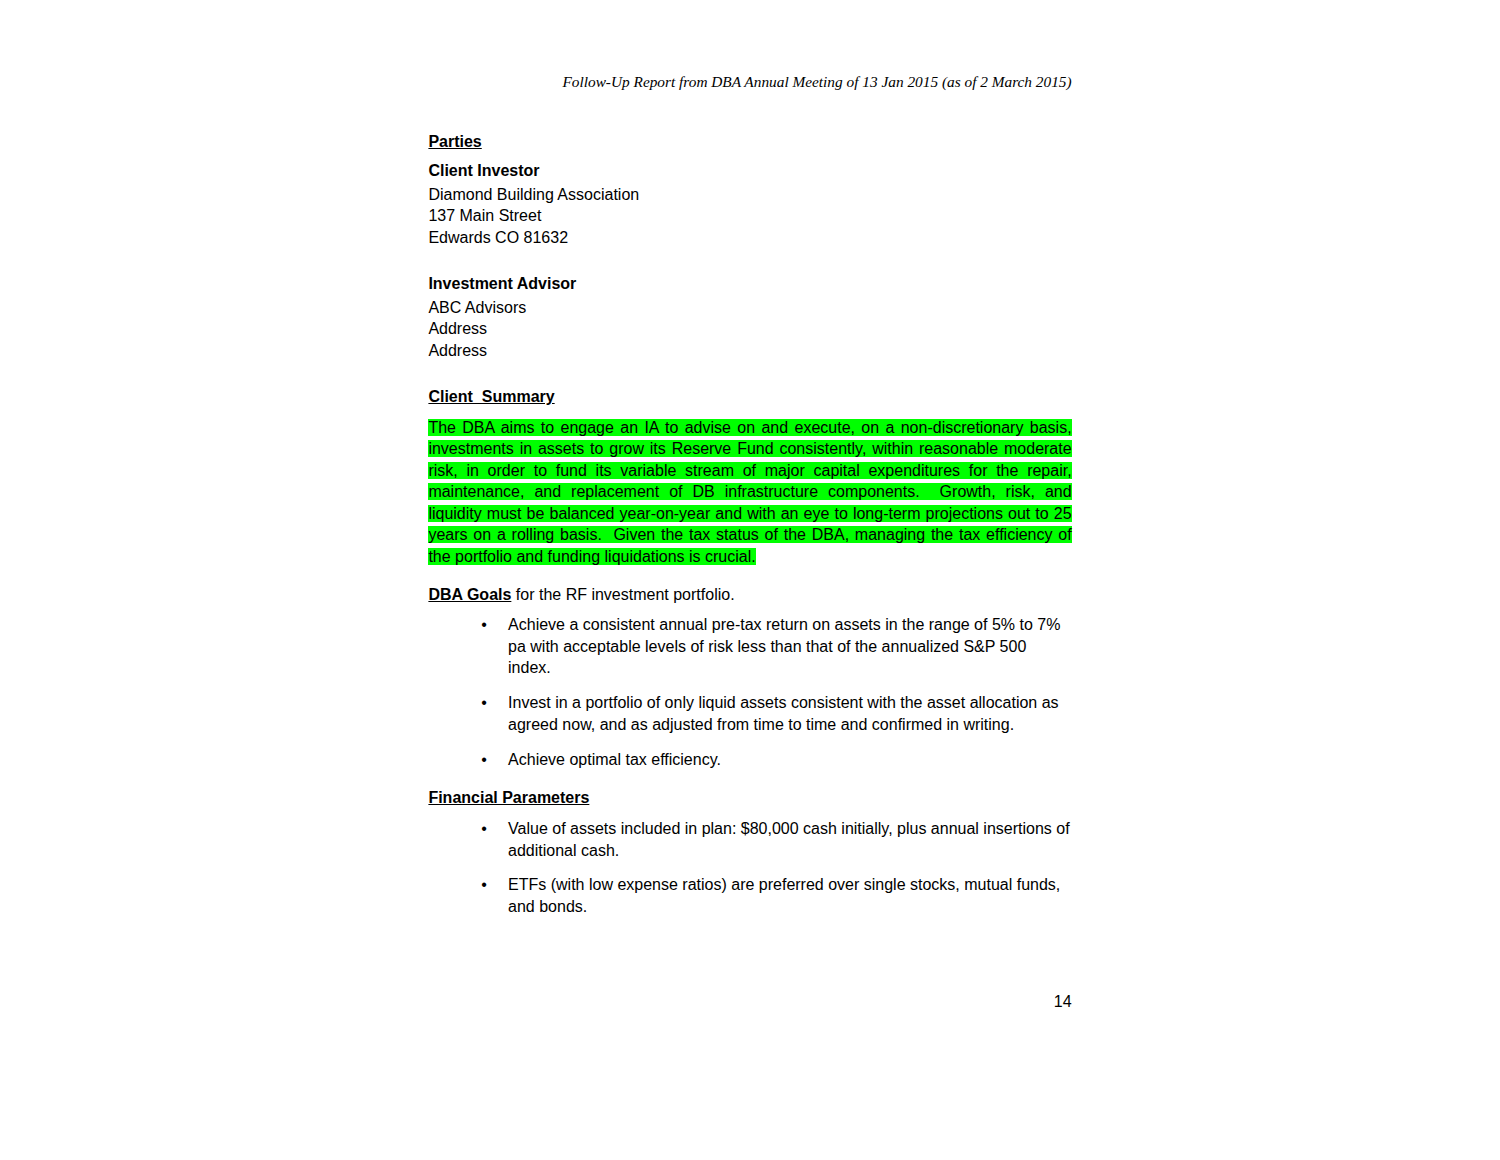Follow-Up Report from DBA Annual Meeting of 13 Jan 2015 (as of 2 March 2015)
Parties
Client Investor
Diamond Building Association
137 Main Street
Edwards CO 81632
Investment Advisor
ABC Advisors
Address
Address
Client Summary
The DBA aims to engage an IA to advise on and execute, on a non-discretionary basis, investments in assets to grow its Reserve Fund consistently, within reasonable moderate risk, in order to fund its variable stream of major capital expenditures for the repair, maintenance, and replacement of DB infrastructure components. Growth, risk, and liquidity must be balanced year-on-year and with an eye to long-term projections out to 25 years on a rolling basis. Given the tax status of the DBA, managing the tax efficiency of the portfolio and funding liquidations is crucial.
DBA Goals for the RF investment portfolio.
Achieve a consistent annual pre-tax return on assets in the range of 5% to 7% pa with acceptable levels of risk less than that of the annualized S&P 500 index.
Invest in a portfolio of only liquid assets consistent with the asset allocation as agreed now, and as adjusted from time to time and confirmed in writing.
Achieve optimal tax efficiency.
Financial Parameters
Value of assets included in plan: $80,000 cash initially, plus annual insertions of additional cash.
ETFs (with low expense ratios) are preferred over single stocks, mutual funds, and bonds.
14